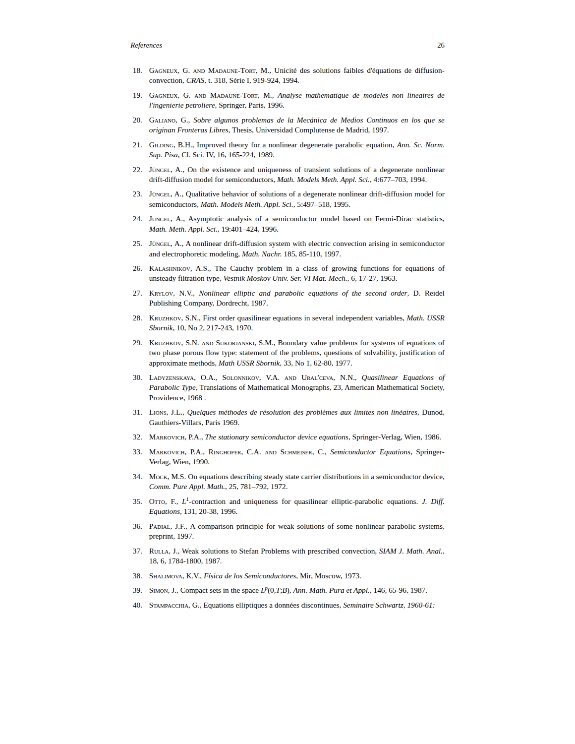References
26
18. Gagneux, G. and Madaune-Tort, M., Unicité des solutions faibles d'équations de diffusion-convection, CRAS, t. 318, Série I, 919-924, 1994.
19. Gagneux, G. and Madaune-Tort, M., Analyse mathematique de modeles non lineaires de l'ingenierie petroliere, Springer, Paris, 1996.
20. Galiano, G., Sobre algunos problemas de la Mecánica de Medios Continuos en los que se originan Fronteras Libres, Thesis, Universidad Complutense de Madrid, 1997.
21. Gilding, B.H., Improved theory for a nonlinear degenerate parabolic equation, Ann. Sc. Norm. Sup. Pisa, Cl. Sci. IV, 16, 165-224, 1989.
22. Jüngel, A., On the existence and uniqueness of transient solutions of a degenerate nonlinear drift-diffusion model for semiconductors, Math. Models Meth. Appl. Sci., 4:677–703, 1994.
23. Jüngel, A., Qualitative behavior of solutions of a degenerate nonlinear drift-diffusion model for semiconductors, Math. Models Meth. Appl. Sci., 5:497–518, 1995.
24. Jüngel, A., Asymptotic analysis of a semiconductor model based on Fermi-Dirac statistics, Math. Meth. Appl. Sci., 19:401–424, 1996.
25. Jüngel, A., A nonlinear drift-diffusion system with electric convection arising in semiconductor and electrophoretic modeling, Math. Nachr. 185, 85-110, 1997.
26. Kalashnikov, A.S., The Cauchy problem in a class of growing functions for equations of unsteady filtration type, Vestnik Moskov Univ. Ser. VI Mat. Mech., 6, 17-27, 1963.
27. Krylov, N.V., Nonlinear elliptic and parabolic equations of the second order, D. Reidel Publishing Company, Dordrecht, 1987.
28. Kruzhkov, S.N., First order quasilinear equations in several independent variables, Math. USSR Sbornik, 10, No 2, 217-243, 1970.
29. Kruzhkov, S.N. and Sukorjanski, S.M., Boundary value problems for systems of equations of two phase porous flow type: statement of the problems, questions of solvability, justification of approximate methods, Math USSR Sbornik, 33, No 1, 62-80, 1977.
30. Ladyzenskaya, O.A., Solonnikov, V.A. and Ural'ceva, N.N., Quasilinear Equations of Parabolic Type, Translations of Mathematical Monographs, 23, American Mathematical Society, Providence, 1968 .
31. Lions, J.L., Quelques méthodes de résolution des problèmes aux limites non linéaires, Dunod, Gauthiers-Villars, Paris 1969.
32. Markovich, P.A., The stationary semiconductor device equations, Springer-Verlag, Wien, 1986.
33. Markovich, P.A., Ringhofer, C.A. and Schmeiser, C., Semiconductor Equations, Springer-Verlag, Wien, 1990.
34. Mock, M.S. On equations describing steady state carrier distributions in a semiconductor device, Comm. Pure Appl. Math., 25, 781–792, 1972.
35. Otto, F., L1-contraction and uniqueness for quasilinear elliptic-parabolic equations. J. Diff. Equations, 131, 20-38, 1996.
36. Padial, J.F., A comparison principle for weak solutions of some nonlinear parabolic systems, preprint, 1997.
37. Rulla, J., Weak solutions to Stefan Problems with prescribed convection, SIAM J. Math. Anal., 18, 6, 1784-1800, 1987.
38. Shalimova, K.V., Física de los Semiconductores, Mir, Moscow, 1973.
39. Simon, J., Compact sets in the space Lp(0,T;B), Ann. Math. Pura et Appl., 146, 65-96, 1987.
40. Stampacchia, G., Equations elliptiques a données discontinues, Seminaire Schwartz, 1960-61: